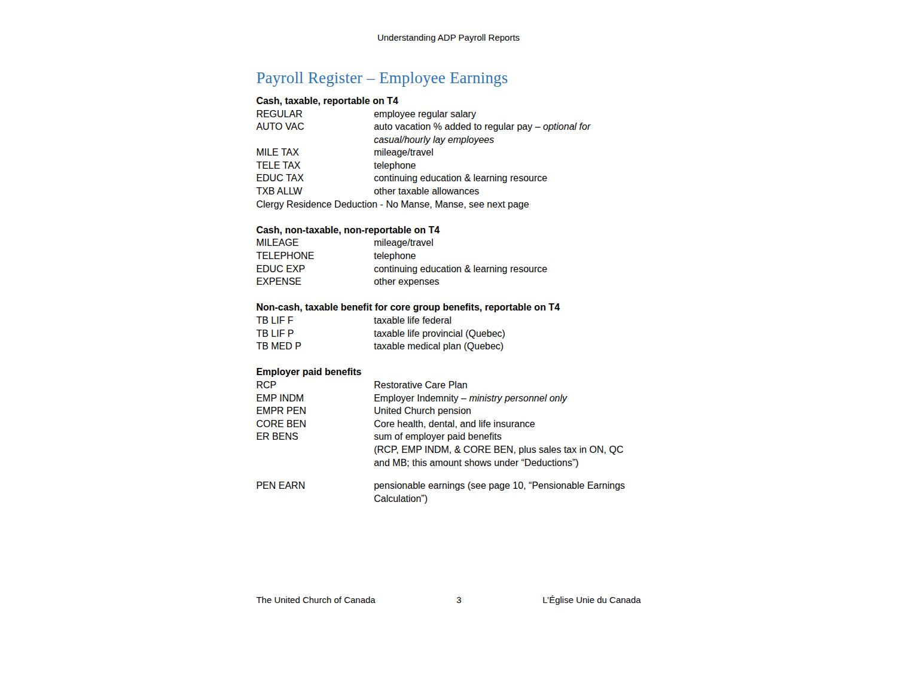Understanding ADP Payroll Reports
Payroll Register – Employee Earnings
Cash, taxable, reportable on T4
REGULAR
employee regular salary
AUTO VAC
auto vacation % added to regular pay – optional for casual/hourly lay employees
MILE TAX
mileage/travel
TELE TAX
telephone
EDUC TAX
continuing education & learning resource
TXB ALLW
other taxable allowances
Clergy Residence Deduction - No Manse, Manse, see next page
Cash, non-taxable, non-reportable on T4
MILEAGE
mileage/travel
TELEPHONE
telephone
EDUC EXP
continuing education & learning resource
EXPENSE
other expenses
Non-cash, taxable benefit for core group benefits, reportable on T4
TB LIF F
taxable life federal
TB LIF P
taxable life provincial (Quebec)
TB MED P
taxable medical plan (Quebec)
Employer paid benefits
RCP
Restorative Care Plan
EMP INDM
Employer Indemnity – ministry personnel only
EMPR PEN
United Church pension
CORE BEN
Core health, dental, and life insurance
ER BENS
sum of employer paid benefits
(RCP, EMP INDM, & CORE BEN, plus sales tax in ON, QC and MB; this amount shows under “Deductions”)
PEN EARN
pensionable earnings (see page 10, “Pensionable Earnings Calculation”)
The United Church of Canada
3
L’Église Unie du Canada